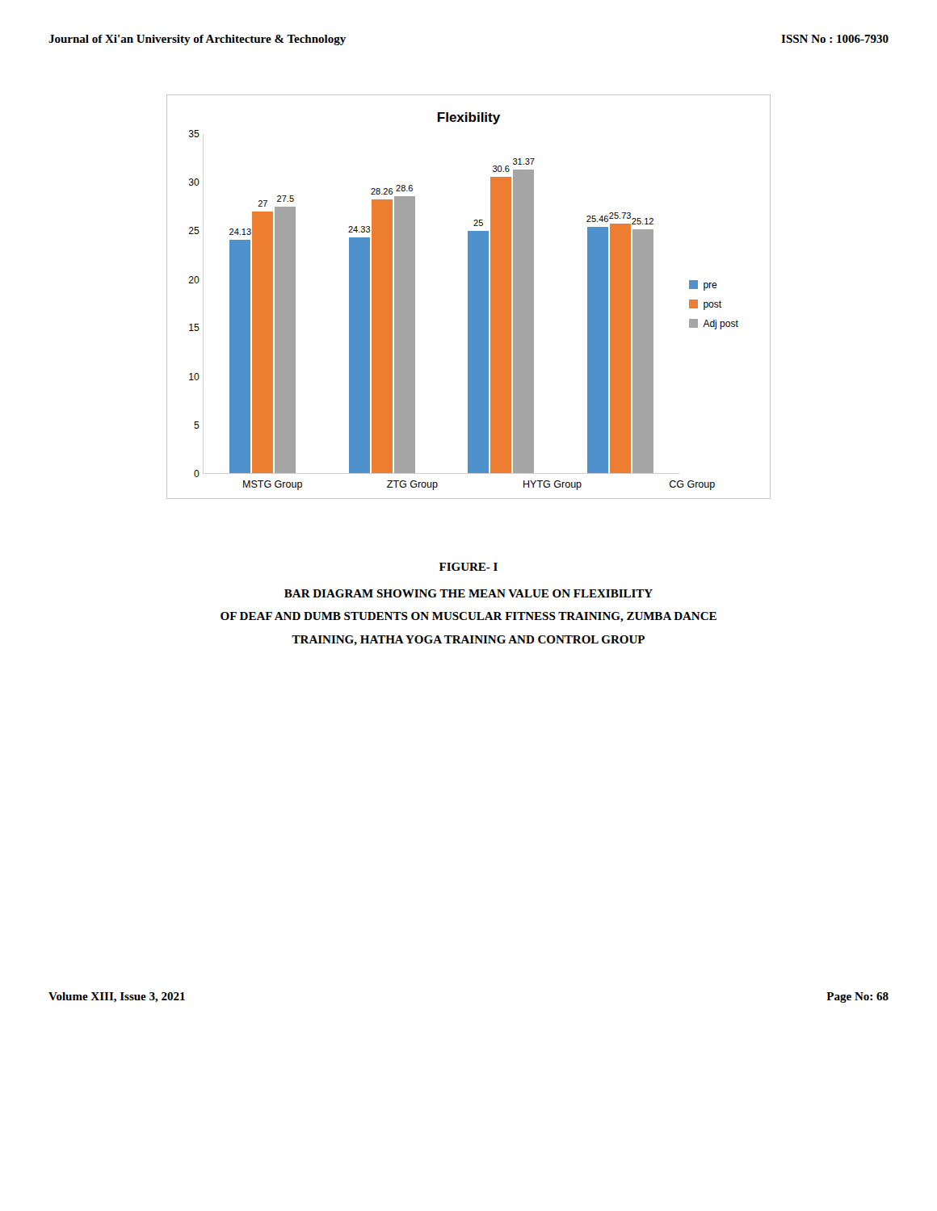Journal of Xi'an University of Architecture & Technology
ISSN No : 1006-7930
Flexibility
35 30 25 20 15 10 5 0
24.13
27
27.5
24.33
28.26
28.6
25
30.6
31.37
25.46
25.73
25.12
pre
post
Adj post
MSTG Group
ZTG Group
HYTG Group
CG Group
FIGURE- I BAR DIAGRAM SHOWING THE MEAN VALUE ON FLEXIBILITY
OF DEAF AND DUMB STUDENTS ON MUSCULAR FITNESS TRAINING, ZUMBA DANCE
TRAINING, HATHA YOGA TRAINING AND CONTROL GROUP
Volume XIII, Issue 3, 2021
Page No: 68